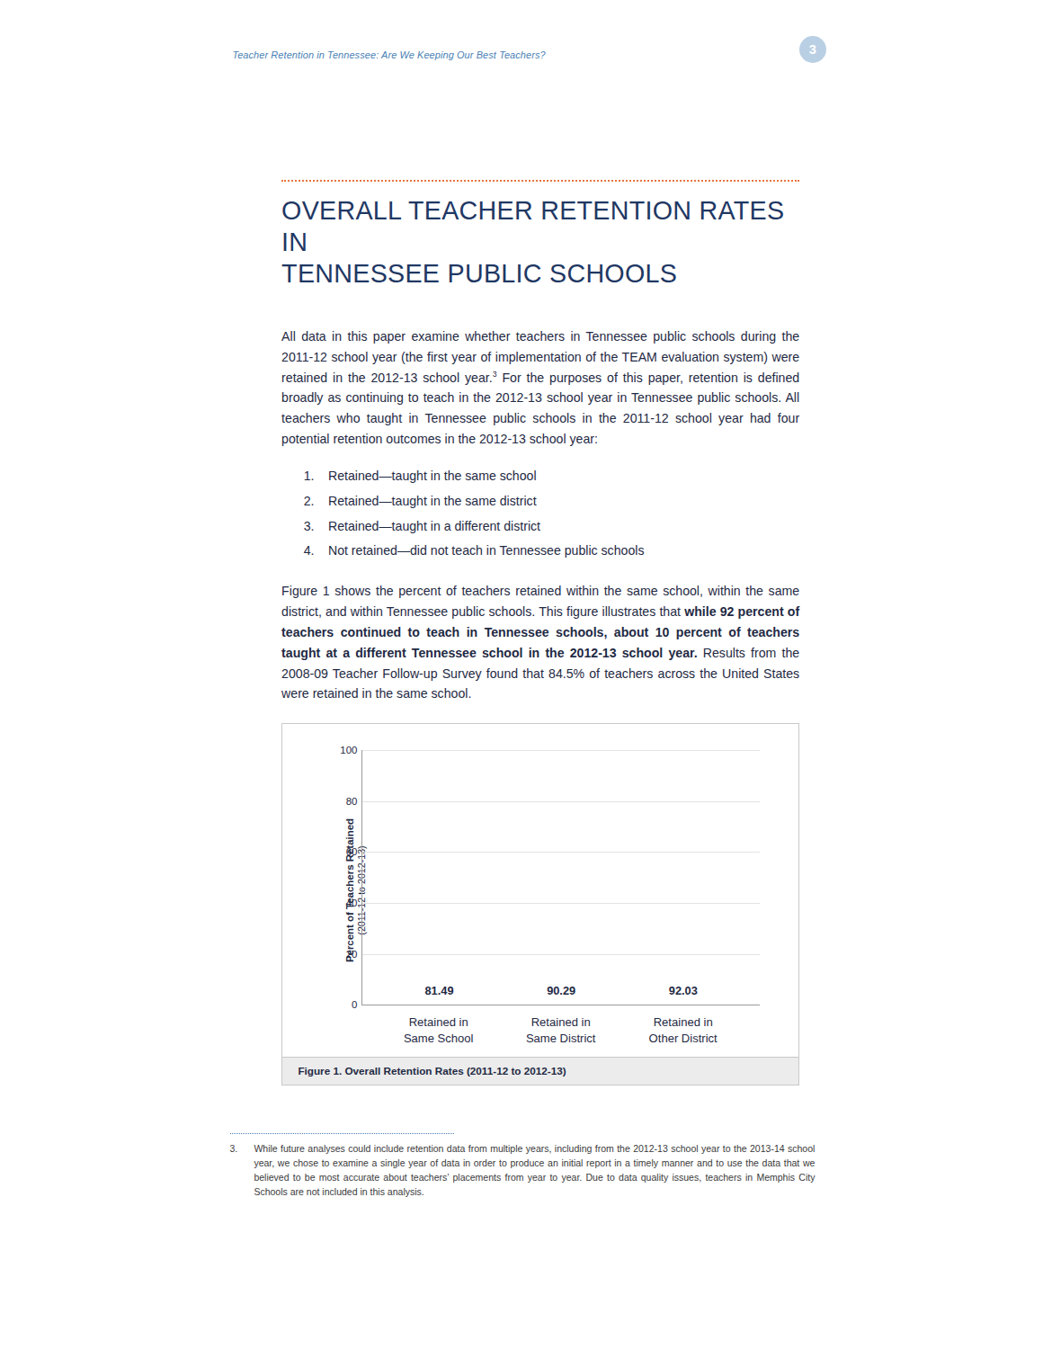Teacher Retention in Tennessee: Are We Keeping Our Best Teachers?
3
Overall Teacher Retention Rates in
Tennessee Public Schools
All data in this paper examine whether teachers in Tennessee public schools during the 2011-12 school year (the first year of implementation of the TEAM evaluation system) were retained in the 2012-13 school year.3 For the purposes of this paper, retention is defined broadly as continuing to teach in the 2012-13 school year in Tennessee public schools. All teachers who taught in Tennessee public schools in the 2011-12 school year had four potential retention outcomes in the 2012-13 school year:
Retained—taught in the same school
Retained—taught in the same district
Retained—taught in a different district
Not retained—did not teach in Tennessee public schools
Figure 1 shows the percent of teachers retained within the same school, within the same district, and within Tennessee public schools. This figure illustrates that while 92 percent of teachers continued to teach in Tennessee schools, about 10 percent of teachers taught at a different Tennessee school in the 2012-13 school year. Results from the 2008-09 Teacher Follow-up Survey found that 84.5% of teachers across the United States were retained in the same school.
Percent of Teachers Retained(2011-12 to 2012-13)
100
80
60
40
20 0
81.49
90.29
92.03
Retained in
Same School
Retained in
Same District
Retained in
Other District
Figure 1. Overall Retention Rates (2011-12 to 2012-13)
3.
While future analyses could include retention data from multiple years, including from the 2012-13 school year to the 2013-14 school year, we chose to examine a single year of data in order to produce an initial report in a timely manner and to use the data that we believed to be most accurate about teachers’ placements from year to year. Due to data quality issues, teachers in Memphis City Schools are not included in this analysis.